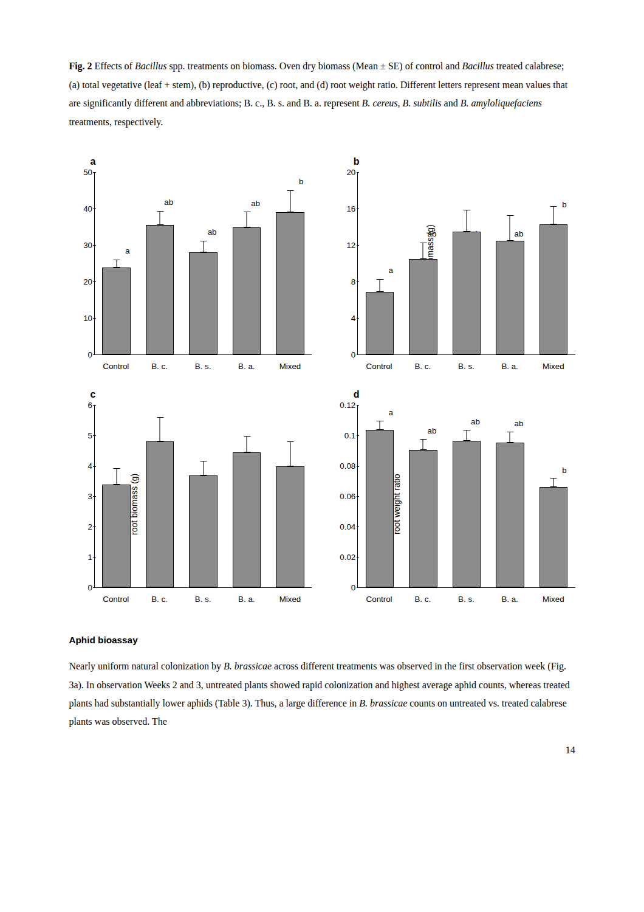Fig. 2 Effects of Bacillus spp. treatments on biomass. Oven dry biomass (Mean ± SE) of control and Bacillus treated calabrese; (a) total vegetative (leaf + stem), (b) reproductive, (c) root, and (d) root weight ratio. Different letters represent mean values that are significantly different and abbreviations; B. c., B. s. and B. a. represent B. cereus, B. subtilis and B. amyloliquefaciens treatments, respectively.
a
vegetative biomass (g) 0 10 20 30 40 50
a
ab
ab
ab
b
Control B. c. B. s. B. a. Mixed
b
reproductive biomass (g) 0 4 8 12 16 20
a
ab
b
ab
b
Control B. c. B. s. B. a. Mixed
c
root biomass (g) 0 1 2 3 4 5 6
Control B. c. B. s. B. a. Mixed
d
root weight ratio 0 0.02 0.04 0.06 0.08 0.1 0.12
a
ab
ab
ab
b
Control B. c. B. s. B. a. Mixed
Aphid bioassay
Nearly uniform natural colonization by B. brassicae across different treatments was observed in the first observation week (Fig. 3a). In observation Weeks 2 and 3, untreated plants showed rapid colonization and highest average aphid counts, whereas treated plants had substantially lower aphids (Table 3). Thus, a large difference in B. brassicae counts on untreated vs. treated calabrese plants was observed. The
14